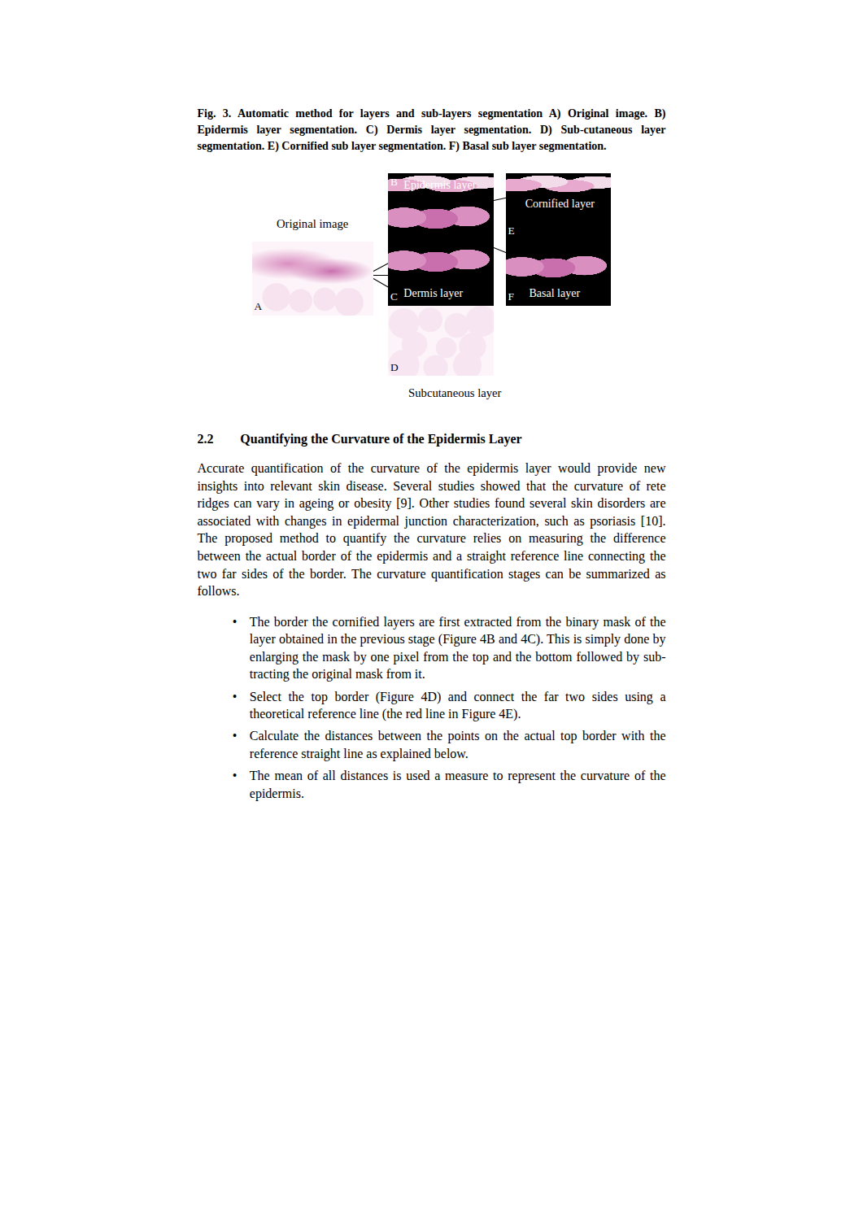Fig. 3. Automatic method for layers and sub-layers segmentation A) Original image. B) Epidermis layer segmentation. C) Dermis layer segmentation. D) Sub-cutaneous layer segmentation. E) Cornified sub layer segmentation. F) Basal sub layer segmentation.
Original image
A
B Epidermis layer
C Dermis layer
D
E Cornified layer
F Basal layer
Subcutaneous layer
2.2 Quantifying the Curvature of the Epidermis Layer
Accurate quantification of the curvature of the epidermis layer would provide new insights into relevant skin disease. Several studies showed that the curvature of rete ridges can vary in ageing or obesity [9]. Other studies found several skin disorders are associated with changes in epidermal junction characterization, such as psoriasis [10]. The proposed method to quantify the curvature relies on measuring the difference between the actual border of the epidermis and a straight reference line connecting the two far sides of the border. The curvature quantification stages can be summarized as follows.
The border the cornified layers are first extracted from the binary mask of the layer obtained in the previous stage (Figure 4B and 4C). This is simply done by enlarging the mask by one pixel from the top and the bottom followed by sub-tracting the original mask from it.
Select the top border (Figure 4D) and connect the far two sides using a theoretical reference line (the red line in Figure 4E).
Calculate the distances between the points on the actual top border with the reference straight line as explained below.
The mean of all distances is used a measure to represent the curvature of the epidermis.